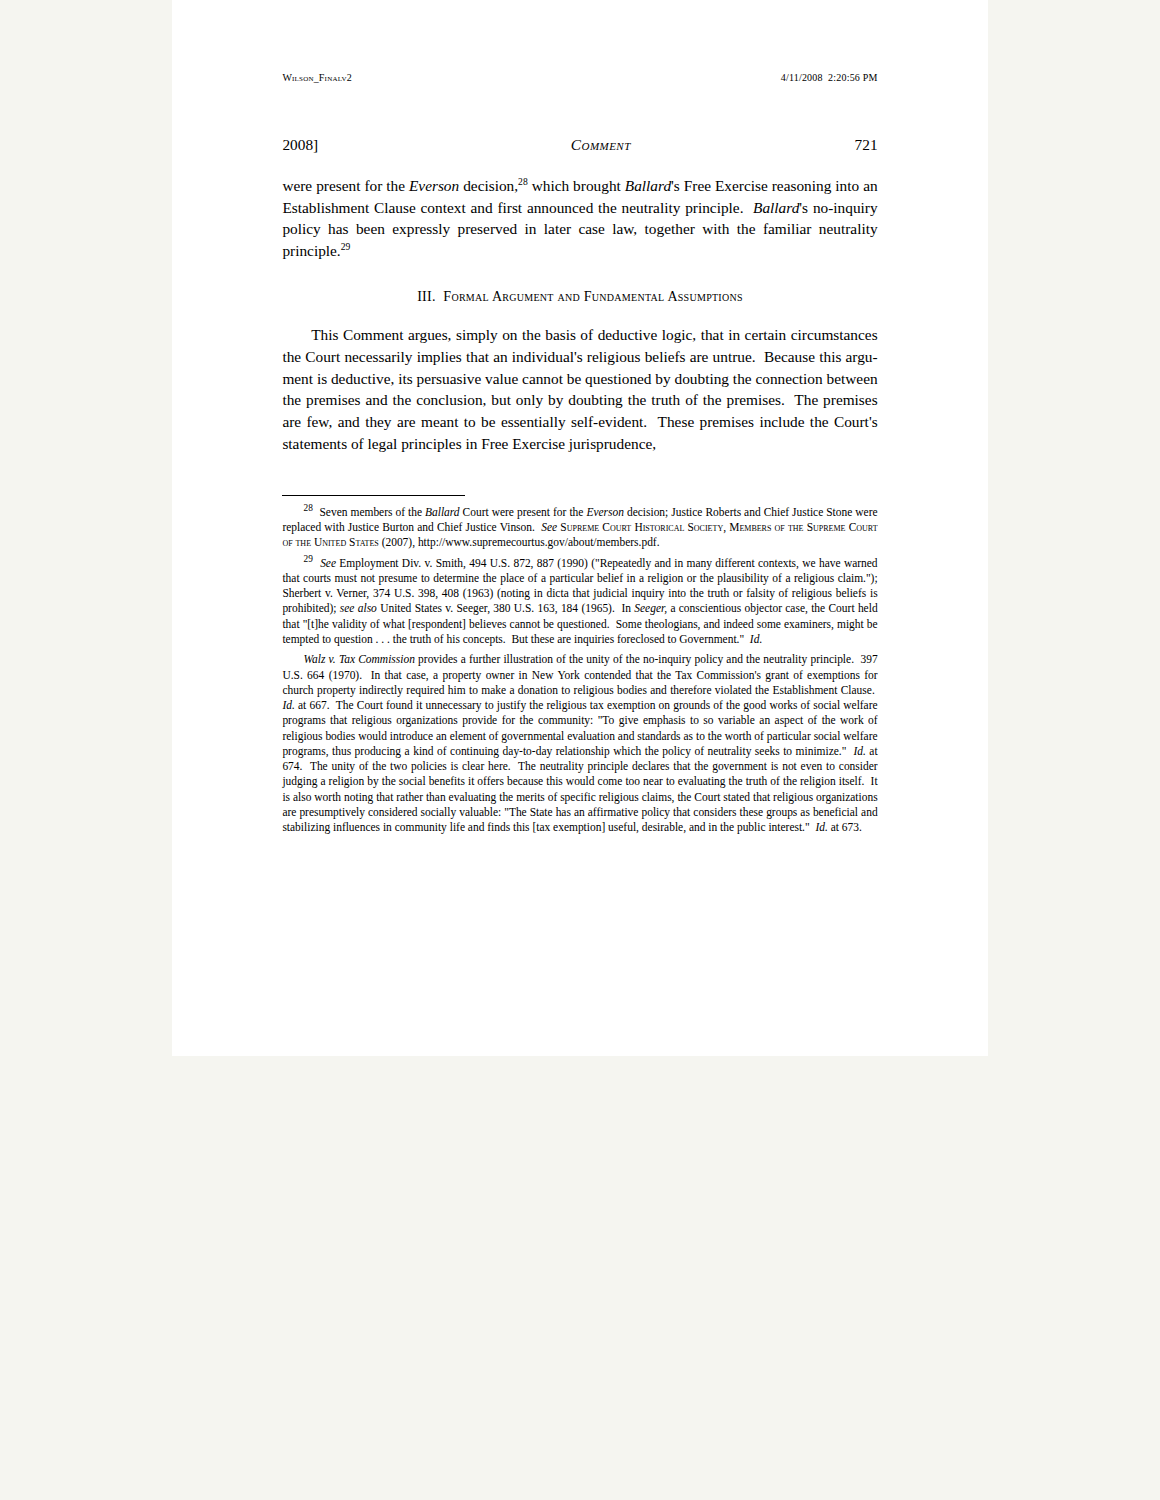Wilson_Finalv2 4/11/2008 2:20:56 PM
2008] Comment 721
were present for the Everson decision,28 which brought Ballard's Free Exercise reasoning into an Establishment Clause context and first announced the neutrality principle. Ballard's no-inquiry policy has been expressly preserved in later case law, together with the familiar neutrality principle.29
III. Formal Argument and Fundamental Assumptions
This Comment argues, simply on the basis of deductive logic, that in certain circumstances the Court necessarily implies that an individual's religious beliefs are untrue. Because this argument is deductive, its persuasive value cannot be questioned by doubting the connection between the premises and the conclusion, but only by doubting the truth of the premises. The premises are few, and they are meant to be essentially self-evident. These premises include the Court's statements of legal principles in Free Exercise jurisprudence,
28 Seven members of the Ballard Court were present for the Everson decision; Justice Roberts and Chief Justice Stone were replaced with Justice Burton and Chief Justice Vinson. See Supreme Court Historical Society, Members of the Supreme Court of the United States (2007), http://www.supremecourtus.gov/about/members.pdf.
29 See Employment Div. v. Smith, 494 U.S. 872, 887 (1990) ("Repeatedly and in many different contexts, we have warned that courts must not presume to determine the place of a particular belief in a religion or the plausibility of a religious claim."); Sherbert v. Verner, 374 U.S. 398, 408 (1963) (noting in dicta that judicial inquiry into the truth or falsity of religious beliefs is prohibited); see also United States v. Seeger, 380 U.S. 163, 184 (1965). In Seeger, a conscientious objector case, the Court held that "[t]he validity of what [respondent] believes cannot be questioned. Some theologians, and indeed some examiners, might be tempted to question . . . the truth of his concepts. But these are inquiries foreclosed to Government." Id.
Walz v. Tax Commission provides a further illustration of the unity of the no-inquiry policy and the neutrality principle. 397 U.S. 664 (1970). In that case, a property owner in New York contended that the Tax Commission's grant of exemptions for church property indirectly required him to make a donation to religious bodies and therefore violated the Establishment Clause. Id. at 667. The Court found it unnecessary to justify the religious tax exemption on grounds of the good works of social welfare programs that religious organizations provide for the community: "To give emphasis to so variable an aspect of the work of religious bodies would introduce an element of governmental evaluation and standards as to the worth of particular social welfare programs, thus producing a kind of continuing day-to-day relationship which the policy of neutrality seeks to minimize." Id. at 674. The unity of the two policies is clear here. The neutrality principle declares that the government is not even to consider judging a religion by the social benefits it offers because this would come too near to evaluating the truth of the religion itself. It is also worth noting that rather than evaluating the merits of specific religious claims, the Court stated that religious organizations are presumptively considered socially valuable: "The State has an affirmative policy that considers these groups as beneficial and stabilizing influences in community life and finds this [tax exemption] useful, desirable, and in the public interest." Id. at 673.